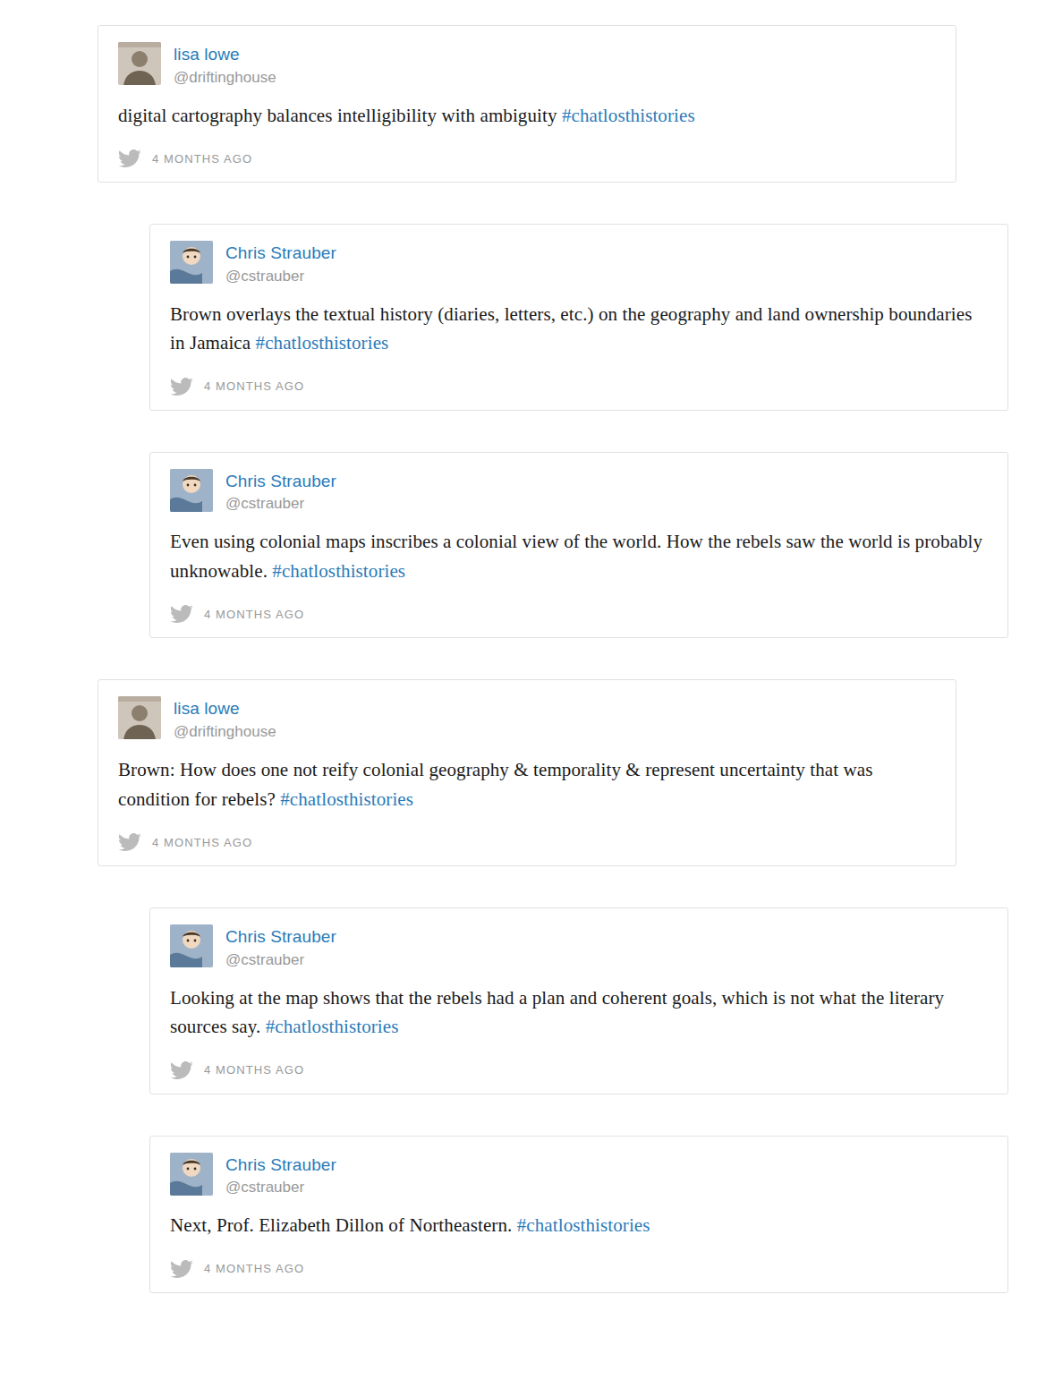lisa lowe @driftinghouse
digital cartography balances intelligibility with ambiguity #chatlosthistories
4 months ago
Chris Strauber @cstrauber
Brown overlays the textual history (diaries, letters, etc.) on the geography and land ownership boundaries in Jamaica #chatlosthistories
4 months ago
Chris Strauber @cstrauber
Even using colonial maps inscribes a colonial view of the world. How the rebels saw the world is probably unknowable. #chatlosthistories
4 months ago
lisa lowe @driftinghouse
Brown: How does one not reify colonial geography & temporality & represent uncertainty that was condition for rebels? #chatlosthistories
4 months ago
Chris Strauber @cstrauber
Looking at the map shows that the rebels had a plan and coherent goals, which is not what the literary sources say. #chatlosthistories
4 months ago
Chris Strauber @cstrauber
Next, Prof. Elizabeth Dillon of Northeastern. #chatlosthistories
4 months ago